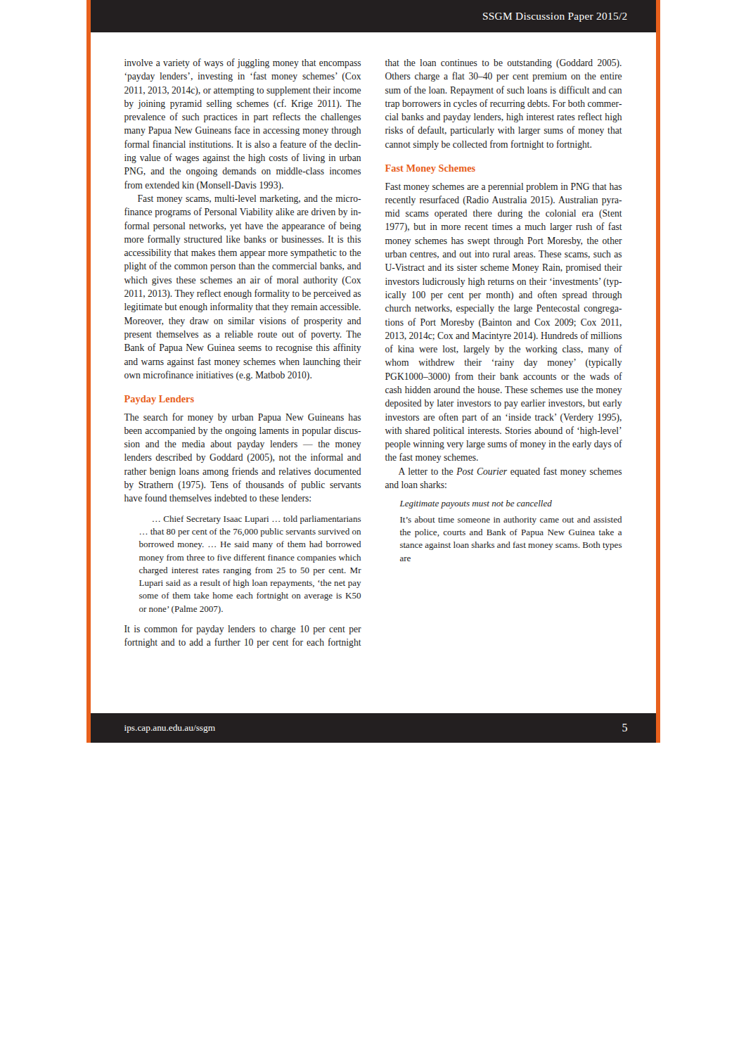SSGM Discussion Paper 2015/2
involve a variety of ways of juggling money that encompass ‘payday lenders’, investing in ‘fast money schemes’ (Cox 2011, 2013, 2014c), or attempting to supplement their income by joining pyramid selling schemes (cf. Krige 2011). The prevalence of such practices in part reflects the challenges many Papua New Guineans face in accessing money through formal financial institutions. It is also a feature of the declining value of wages against the high costs of living in urban PNG, and the ongoing demands on middle-class incomes from extended kin (Monsell-Davis 1993).
Fast money scams, multi-level marketing, and the microfinance programs of Personal Viability alike are driven by informal personal networks, yet have the appearance of being more formally structured like banks or businesses. It is this accessibility that makes them appear more sympathetic to the plight of the common person than the commercial banks, and which gives these schemes an air of moral authority (Cox 2011, 2013). They reflect enough formality to be perceived as legitimate but enough informality that they remain accessible. Moreover, they draw on similar visions of prosperity and present themselves as a reliable route out of poverty. The Bank of Papua New Guinea seems to recognise this affinity and warns against fast money schemes when launching their own microfinance initiatives (e.g. Matbob 2010).
Payday Lenders
The search for money by urban Papua New Guineans has been accompanied by the ongoing laments in popular discussion and the media about payday lenders — the money lenders described by Goddard (2005), not the informal and rather benign loans among friends and relatives documented by Strathern (1975). Tens of thousands of public servants have found themselves indebted to these lenders:
… Chief Secretary Isaac Lupari … told parliamentarians … that 80 per cent of the 76,000 public servants survived on borrowed money. … He said many of them had borrowed money from three to five different finance companies which charged interest rates ranging from 25 to 50 per cent. Mr Lupari said as a result of high loan repayments, ‘the net pay some of them take home each fortnight on average is K50 or none’ (Palme 2007).
It is common for payday lenders to charge 10 per cent per fortnight and to add a further 10 per cent for each fortnight that the loan continues to be outstanding (Goddard 2005). Others charge a flat 30–40 per cent premium on the entire sum of the loan. Repayment of such loans is difficult and can trap borrowers in cycles of recurring debts. For both commercial banks and payday lenders, high interest rates reflect high risks of default, particularly with larger sums of money that cannot simply be collected from fortnight to fortnight.
Fast Money Schemes
Fast money schemes are a perennial problem in PNG that has recently resurfaced (Radio Australia 2015). Australian pyramid scams operated there during the colonial era (Stent 1977), but in more recent times a much larger rush of fast money schemes has swept through Port Moresby, the other urban centres, and out into rural areas. These scams, such as U-Vistract and its sister scheme Money Rain, promised their investors ludicrously high returns on their ‘investments’ (typically 100 per cent per month) and often spread through church networks, especially the large Pentecostal congregations of Port Moresby (Bainton and Cox 2009; Cox 2011, 2013, 2014c; Cox and Macintyre 2014). Hundreds of millions of kina were lost, largely by the working class, many of whom withdrew their ‘rainy day money’ (typically PGK1000–3000) from their bank accounts or the wads of cash hidden around the house. These schemes use the money deposited by later investors to pay earlier investors, but early investors are often part of an ‘inside track’ (Verdery 1995), with shared political interests. Stories abound of ‘high-level’ people winning very large sums of money in the early days of the fast money schemes.
A letter to the Post Courier equated fast money schemes and loan sharks:
Legitimate payouts must not be cancelled
It’s about time someone in authority came out and assisted the police, courts and Bank of Papua New Guinea take a stance against loan sharks and fast money scams. Both types are
ips.cap.anu.edu.au/ssgm 5